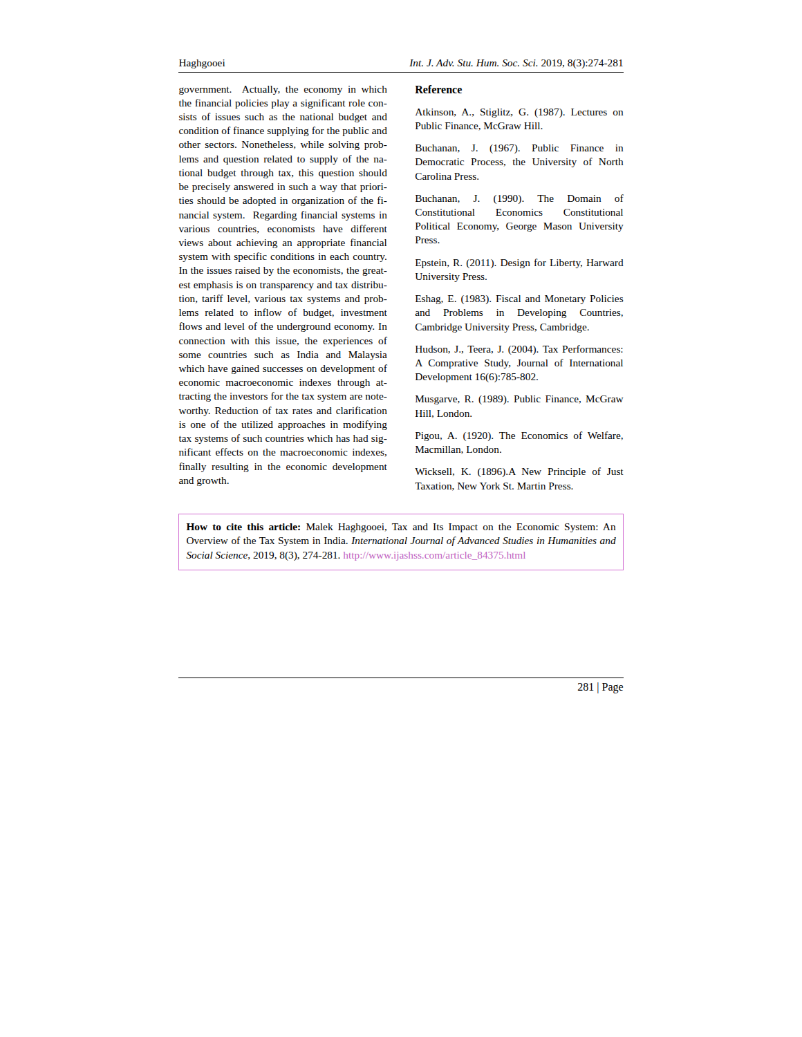Haghgooei
Int. J. Adv. Stu. Hum. Soc. Sci. 2019, 8(3):274-281
government. Actually, the economy in which the financial policies play a significant role consists of issues such as the national budget and condition of finance supplying for the public and other sectors. Nonetheless, while solving problems and question related to supply of the national budget through tax, this question should be precisely answered in such a way that priorities should be adopted in organization of the financial system. Regarding financial systems in various countries, economists have different views about achieving an appropriate financial system with specific conditions in each country. In the issues raised by the economists, the greatest emphasis is on transparency and tax distribution, tariff level, various tax systems and problems related to inflow of budget, investment flows and level of the underground economy. In connection with this issue, the experiences of some countries such as India and Malaysia which have gained successes on development of economic macroeconomic indexes through attracting the investors for the tax system are noteworthy. Reduction of tax rates and clarification is one of the utilized approaches in modifying tax systems of such countries which has had significant effects on the macroeconomic indexes, finally resulting in the economic development and growth.
Reference
Atkinson, A., Stiglitz, G. (1987). Lectures on Public Finance, McGraw Hill.
Buchanan, J. (1967). Public Finance in Democratic Process, the University of North Carolina Press.
Buchanan, J. (1990). The Domain of Constitutional Economics Constitutional Political Economy, George Mason University Press.
Epstein, R. (2011). Design for Liberty, Harward University Press.
Eshag, E. (1983). Fiscal and Monetary Policies and Problems in Developing Countries, Cambridge University Press, Cambridge.
Hudson, J., Teera, J. (2004). Tax Performances: A Comprative Study, Journal of International Development 16(6):785-802.
Musgarve, R. (1989). Public Finance, McGraw Hill, London.
Pigou, A. (1920). The Economics of Welfare, Macmillan, London.
Wicksell, K. (1896).A New Principle of Just Taxation, New York St. Martin Press.
How to cite this article: Malek Haghgooei, Tax and Its Impact on the Economic System: An Overview of the Tax System in India. International Journal of Advanced Studies in Humanities and Social Science, 2019, 8(3), 274-281. http://www.ijashss.com/article_84375.html
281 | Page